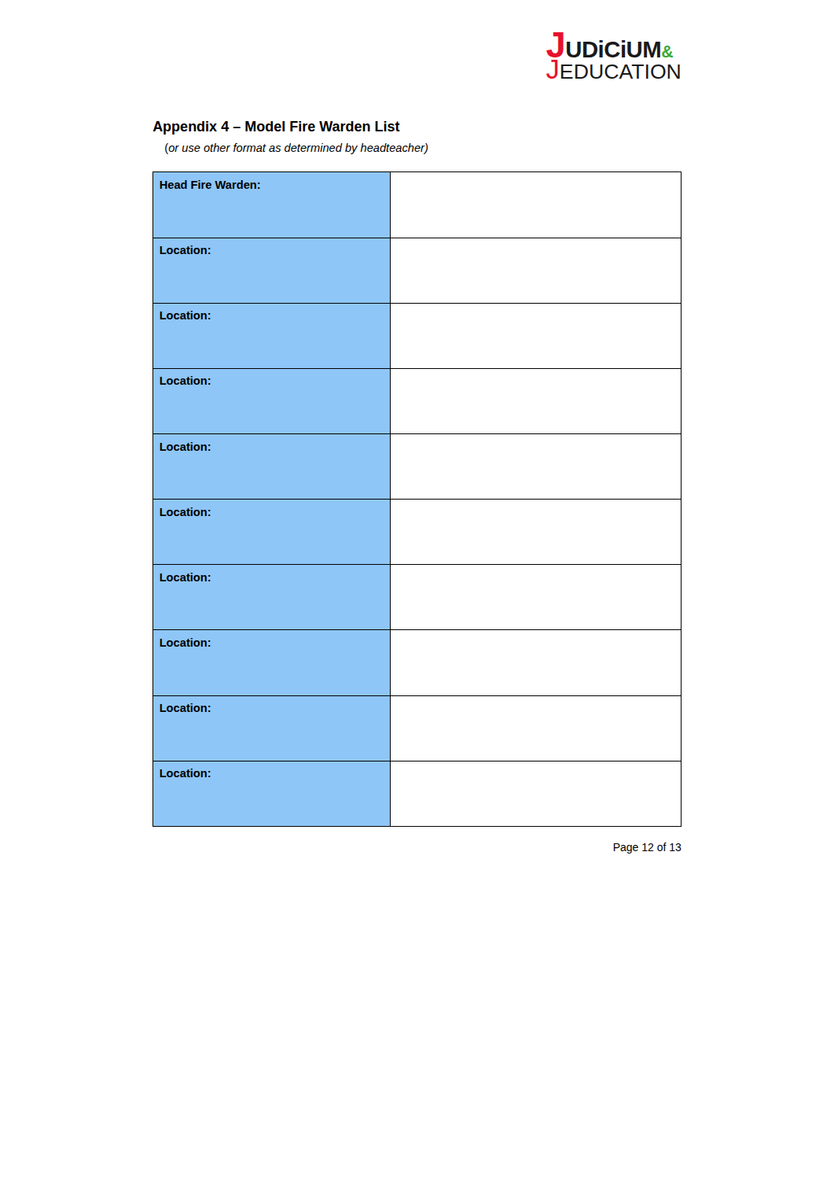JUDiCiUM&
JEDUCATION
Appendix 4 – Model Fire Warden List
(or use other format as determined by headteacher)
| Head Fire Warden: | |
| Location: | |
| Location: | |
| Location: | |
| Location: | |
| Location: | |
| Location: | |
| Location: | |
| Location: | |
| Location: | |
Page 12 of 13